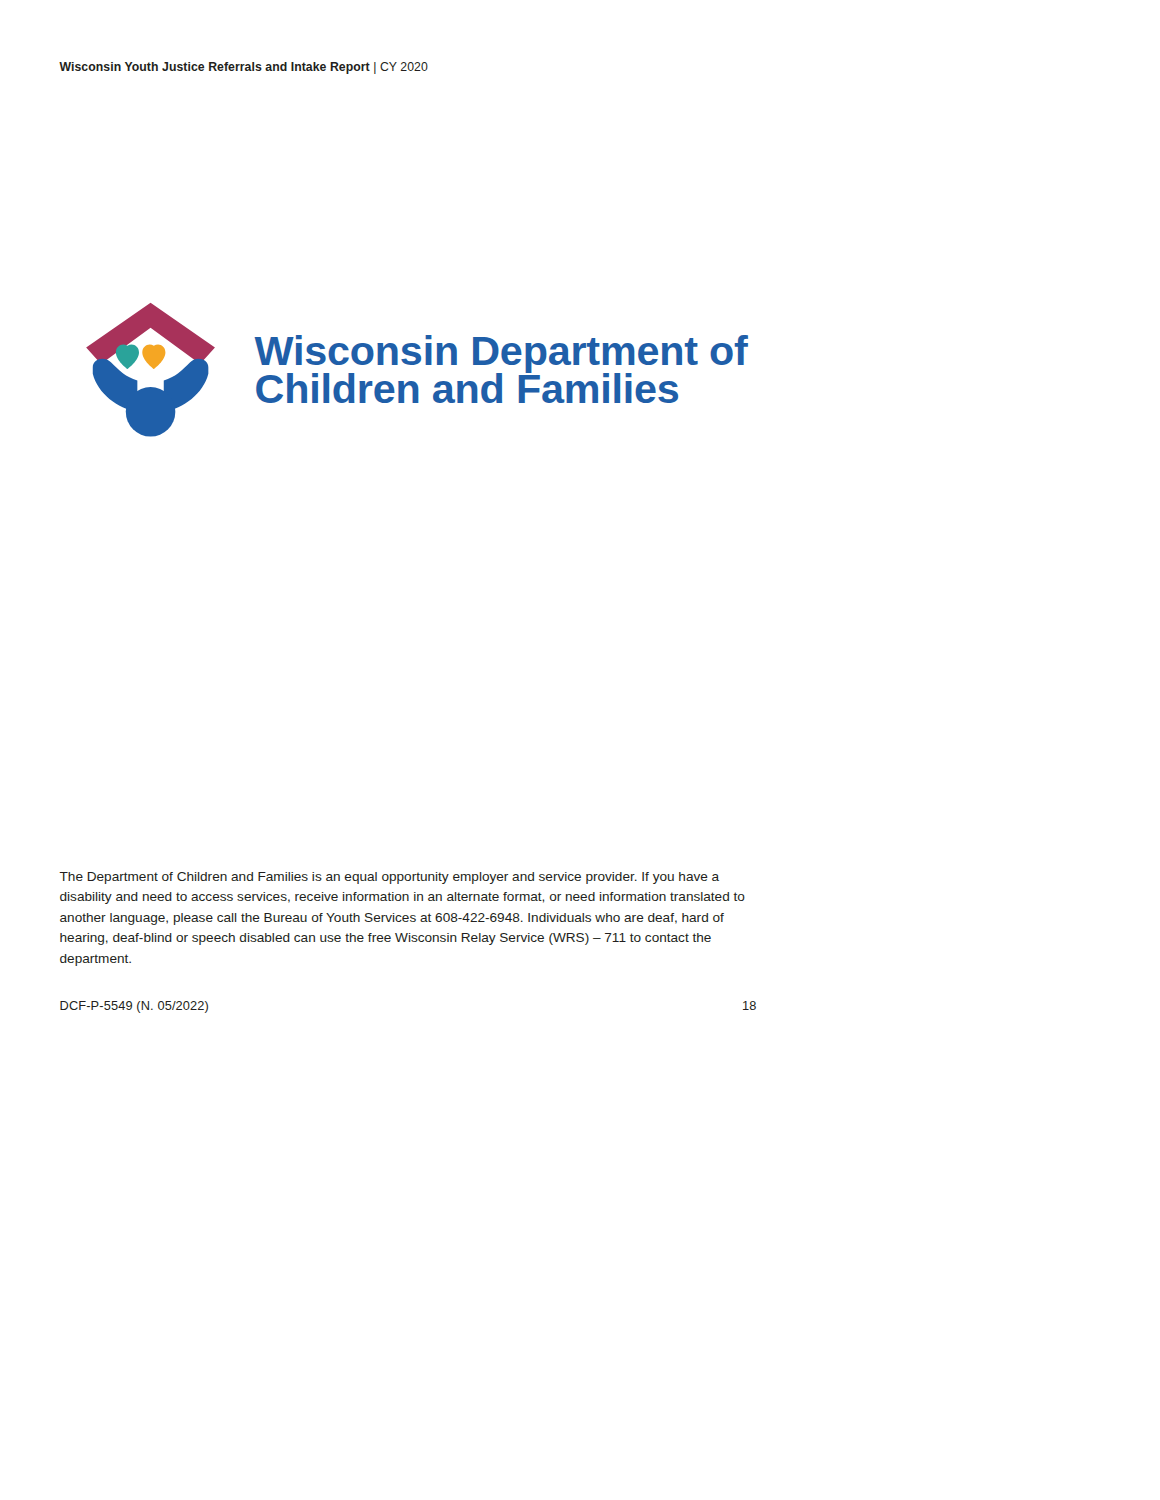Wisconsin Youth Justice Referrals and Intake Report | CY 2020
Wisconsin Department of Children and Families
The Department of Children and Families is an equal opportunity employer and service provider. If you have a disability and need to access services, receive information in an alternate format, or need information translated to another language, please call the Bureau of Youth Services at 608-422-6948. Individuals who are deaf, hard of hearing, deaf-blind or speech disabled can use the free Wisconsin Relay Service (WRS) – 711 to contact the department.
DCF-P-5549 (N. 05/2022) 18